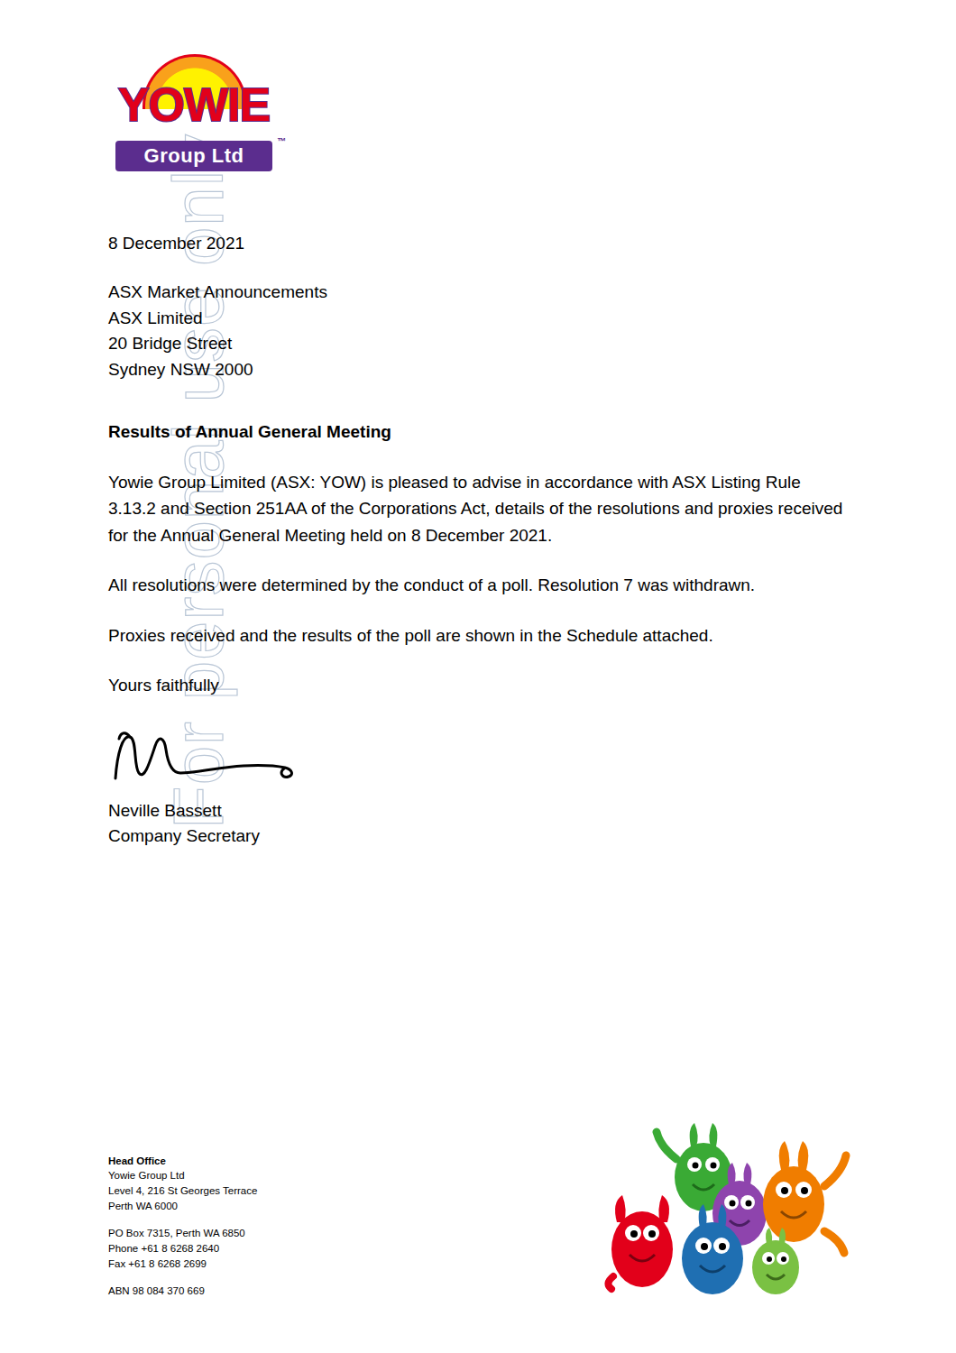For personal use only
Yowie™
Group Ltd
8 December 2021
ASX Market Announcements
ASX Limited
20 Bridge Street
Sydney NSW 2000
Results of Annual General Meeting
Yowie Group Limited (ASX: YOW) is pleased to advise in accordance with ASX Listing Rule 3.13.2 and Section 251AA of the Corporations Act, details of the resolutions and proxies received for the Annual General Meeting held on 8 December 2021.
All resolutions were determined by the conduct of a poll. Resolution 7 was withdrawn.
Proxies received and the results of the poll are shown in the Schedule attached.
Yours faithfully
Neville Bassett
Company Secretary
Head Office
Yowie Group Ltd
Level 4, 216 St Georges Terrace
Perth WA 6000
PO Box 7315, Perth WA 6850
Phone +61 8 6268 2640
Fax +61 8 6268 2699
ABN 98 084 370 669